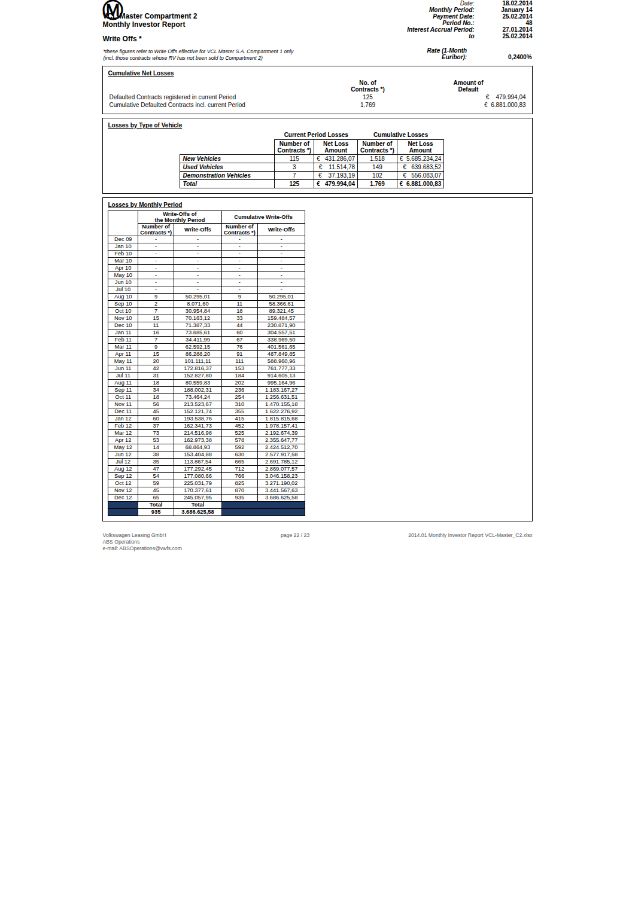| Ⓜ | / Date: / 18.02.2014 / / Monthly Period: / January 14 / / Payment Date: / 25.02.2014 / / Period No.: / 48 / / Interest Accrual Period: / 27.01.2014 / / to / 25.02.2014 / |
VCL-Master Compartment 2
Monthly Investor Report
Write Offs *
| *these figures refer to Write Offs effective for VCL Master S.A. Compartment 1 only (incl. those contracts whose RV has not been sold to Compartment 2) | / Rate (1-Month Euribor): / 0,2400% / |
Cumulative Net Losses
| | No. of Contracts *) | Amount of Default |
| Defaulted Contracts registered in current Period | 125 | € 479.994,04 |
| Cumulative Defaulted Contracts incl. current Period | 1.769 | € 6.881.000,83 |
Losses by Type of Vehicle
| | Current Period Losses | Cumulative Losses |
| | Number of Contracts *) | Net Loss Amount | Number of Contracts *) | Net Loss Amount |
| New Vehicles | 115 | € 431.286,07 | 1.518 | € 5.685.234,24 |
| Used Vehicles | 3 | € 11.514,78 | 149 | € 639.683,52 |
| Demonstration Vehicles | 7 | € 37.193,19 | 102 | € 556.083,07 |
| Total | 125 | € 479.994,04 | 1.769 | € 6.881.000,83 |
Losses by Monthly Period
| | Write-Offs of the Monthly Period | Cumulative Write-Offs |
| --- | --- | --- |
| Number of Contracts *) | Write-Offs | Number of Contracts *) | Write-Offs |
| Dec 09 | - | - | - | - |
| Jan 10 | - | - | - | - |
| Feb 10 | - | - | - | - |
| Mar 10 | - | - | - | - |
| Apr 10 | - | - | - | - |
| May 10 | - | - | - | - |
| Jun 10 | - | - | - | - |
| Jul 10 | - | - | - | - |
| Aug 10 | 9 | 50.295,01 | 9 | 50.295,01 |
| Sep 10 | 2 | 8.071,60 | 11 | 58.366,61 |
| Oct 10 | 7 | 30.954,84 | 18 | 89.321,45 |
| Nov 10 | 15 | 70.163,12 | 33 | 159.484,57 |
| Dec 10 | 11 | 71.387,33 | 44 | 230.871,90 |
| Jan 11 | 16 | 73.685,61 | 60 | 304.557,51 |
| Feb 11 | 7 | 34.411,99 | 67 | 338.969,50 |
| Mar 11 | 9 | 62.592,15 | 76 | 401.561,65 |
| Apr 11 | 15 | 86.288,20 | 91 | 487.849,85 |
| May 11 | 20 | 101.111,11 | 111 | 588.960,96 |
| Jun 11 | 42 | 172.816,37 | 153 | 761.777,33 |
| Jul 11 | 31 | 152.827,80 | 184 | 914.605,13 |
| Aug 11 | 18 | 80.559,83 | 202 | 995.164,96 |
| Sep 11 | 34 | 188.002,31 | 236 | 1.183.167,27 |
| Oct 11 | 18 | 73.464,24 | 254 | 1.256.631,51 |
| Nov 11 | 56 | 213.523,67 | 310 | 1.470.155,18 |
| Dec 11 | 45 | 152.121,74 | 355 | 1.622.276,92 |
| Jan 12 | 60 | 193.538,76 | 415 | 1.815.815,68 |
| Feb 12 | 37 | 162.341,73 | 452 | 1.978.157,41 |
| Mar 12 | 73 | 214.516,98 | 525 | 2.192.674,39 |
| Apr 12 | 53 | 162.973,38 | 578 | 2.355.647,77 |
| May 12 | 14 | 68.864,93 | 592 | 2.424.512,70 |
| Jun 12 | 38 | 153.404,88 | 630 | 2.577.917,58 |
| Jul 12 | 35 | 113.867,54 | 665 | 2.691.785,12 |
| Aug 12 | 47 | 177.292,45 | 712 | 2.869.077,57 |
| Sep 12 | 54 | 177.080,66 | 766 | 3.046.158,23 |
| Oct 12 | 59 | 225.031,79 | 825 | 3.271.190,02 |
| Nov 12 | 45 | 170.377,61 | 870 | 3.441.567,63 |
| Dec 12 | 65 | 245.057,95 | 935 | 3.686.625,58 |
| | Total | Total | |
| | 935 | 3.686.625,58 | |
Volkswagen Leasing GmbH
ABS Operations
e-mail: ABSOperations@vwfs.com
2014.01 Monthly Investor Report VCL-Master_C2.xlsx
page 22 / 23